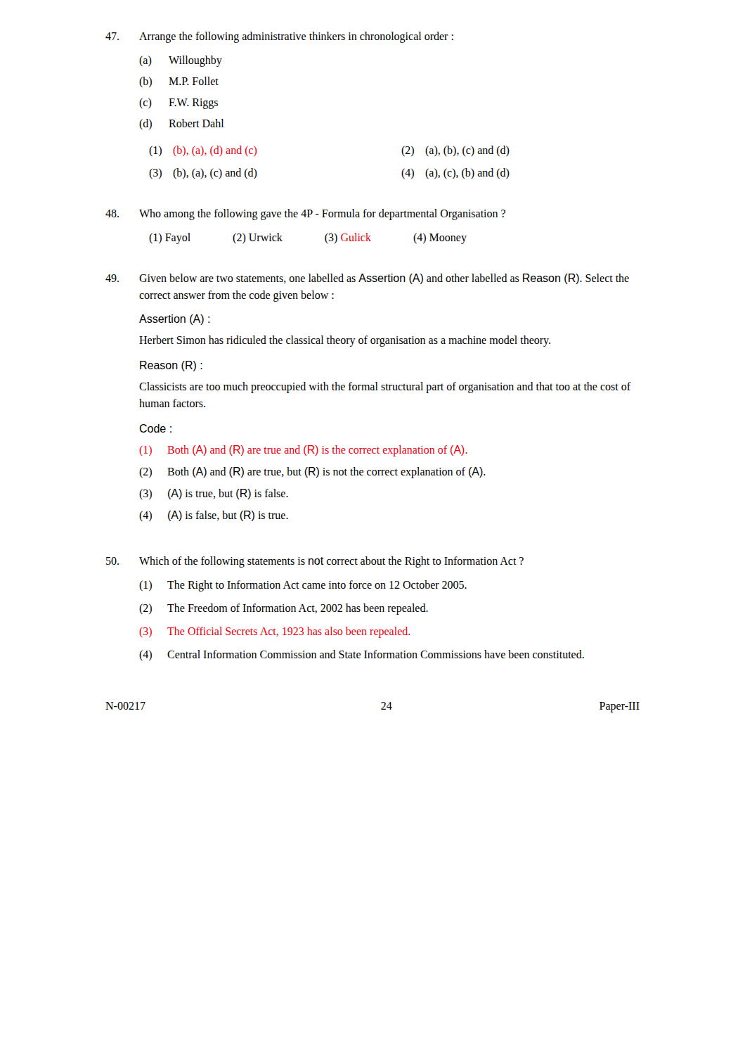47.
Arrange the following administrative thinkers in chronological order :
(a) Willoughby
(b) M.P. Follet
(c) F.W. Riggs
(d) Robert Dahl
(1)(b), (a), (d) and (c)
(2)(a), (b), (c) and (d)
(3)(b), (a), (c) and (d)
(4)(a), (c), (b) and (d)
48.
Who among the following gave the 4P - Formula for departmental Organisation ?
(1) Fayol
(2) Urwick
(3) Gulick
(4) Mooney
49.
Given below are two statements, one labelled as Assertion (A) and other labelled as Reason (R). Select the correct answer from the code given below :
Assertion (A) :
Herbert Simon has ridiculed the classical theory of organisation as a machine model theory.
Reason (R) :
Classicists are too much preoccupied with the formal structural part of organisation and that too at the cost of human factors.
Code :
(1) Both (A) and (R) are true and (R) is the correct explanation of (A).
(2) Both (A) and (R) are true, but (R) is not the correct explanation of (A).
(3)(A) is true, but (R) is false.
(4)(A) is false, but (R) is true.
50.
Which of the following statements is not correct about the Right to Information Act ?
(1) The Right to Information Act came into force on 12 October 2005.
(2) The Freedom of Information Act, 2002 has been repealed.
(3) The Official Secrets Act, 1923 has also been repealed.
(4) Central Information Commission and State Information Commissions have been constituted.
N-00217
24
Paper-III